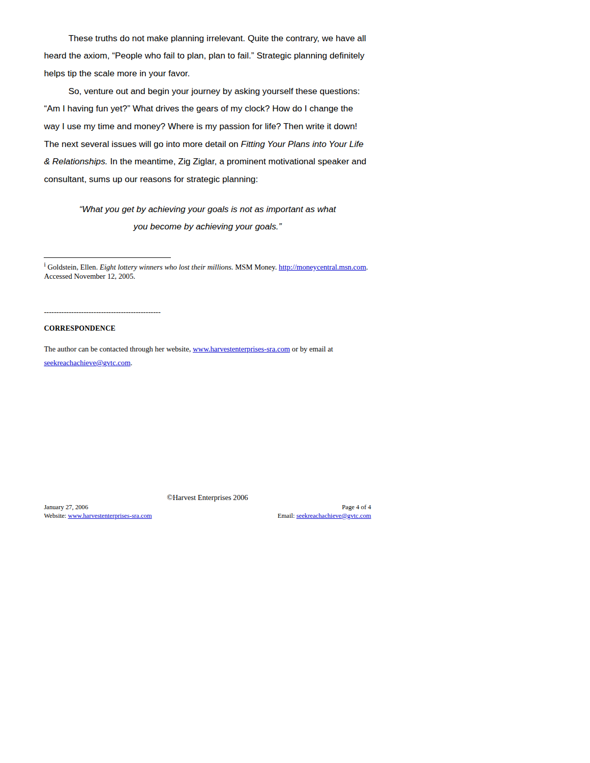These truths do not make planning irrelevant. Quite the contrary, we have all heard the axiom, “People who fail to plan, plan to fail.” Strategic planning definitely helps tip the scale more in your favor.
So, venture out and begin your journey by asking yourself these questions: “Am I having fun yet?” What drives the gears of my clock? How do I change the way I use my time and money? Where is my passion for life? Then write it down! The next several issues will go into more detail on Fitting Your Plans into Your Life & Relationships. In the meantime, Zig Ziglar, a prominent motivational speaker and consultant, sums up our reasons for strategic planning:
“What you get by achieving your goals is not as important as what you become by achieving your goals.”
i Goldstein, Ellen. Eight lottery winners who lost their millions. MSM Money. http://moneycentral.msn.com. Accessed November 12, 2005.
-----------------------------------------------
CORRESPONDENCE
The author can be contacted through her website, www.harvestenterprises-sra.com or by email at seekreachachieve@gvtc.com.
©Harvest Enterprises 2006
January 27, 2006
Website: www.harvestenterprises-sra.com
Page 4 of 4
Email: seekreachachieve@gvtc.com